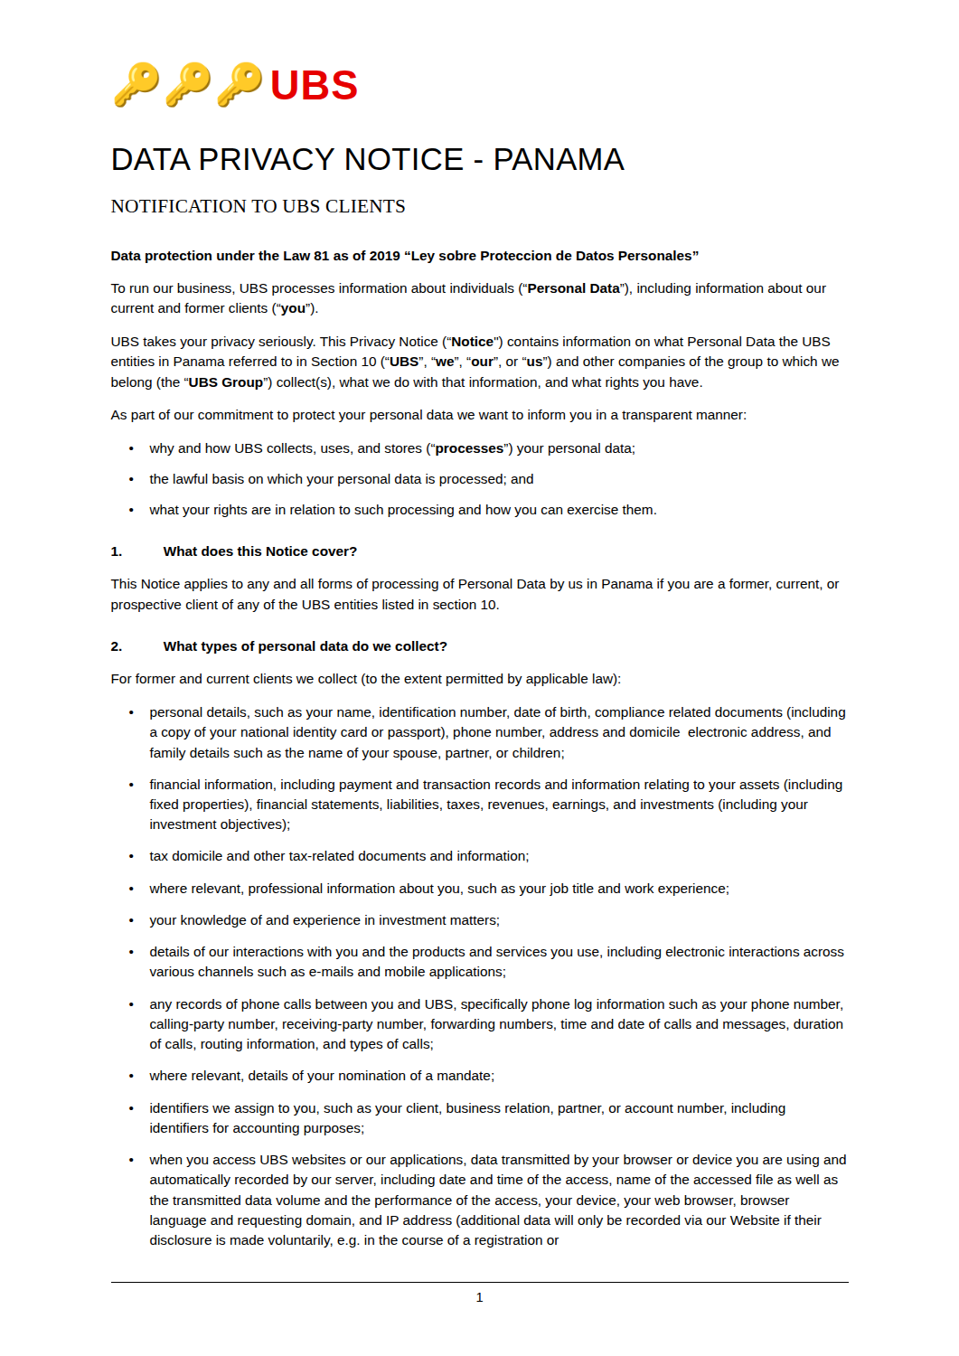🔑🔑🔑 UBS
DATA PRIVACY NOTICE - PANAMA
NOTIFICATION TO UBS CLIENTS
Data protection under the Law 81 as of 2019 “Ley sobre Proteccion de Datos Personales”
To run our business, UBS processes information about individuals (“Personal Data”), including information about our current and former clients (“you”).
UBS takes your privacy seriously. This Privacy Notice (“Notice") contains information on what Personal Data the UBS entities in Panama referred to in Section 10 (“UBS”, “we”, “our”, or “us”) and other companies of the group to which we belong (the “UBS Group”) collect(s), what we do with that information, and what rights you have.
As part of our commitment to protect your personal data we want to inform you in a transparent manner:
why and how UBS collects, uses, and stores (“processes”) your personal data;
the lawful basis on which your personal data is processed; and
what your rights are in relation to such processing and how you can exercise them.
1. What does this Notice cover?
This Notice applies to any and all forms of processing of Personal Data by us in Panama if you are a former, current, or prospective client of any of the UBS entities listed in section 10.
2. What types of personal data do we collect?
For former and current clients we collect (to the extent permitted by applicable law):
personal details, such as your name, identification number, date of birth, compliance related documents (including a copy of your national identity card or passport), phone number, address and domicile electronic address, and family details such as the name of your spouse, partner, or children;
financial information, including payment and transaction records and information relating to your assets (including fixed properties), financial statements, liabilities, taxes, revenues, earnings, and investments (including your investment objectives);
tax domicile and other tax-related documents and information;
where relevant, professional information about you, such as your job title and work experience;
your knowledge of and experience in investment matters;
details of our interactions with you and the products and services you use, including electronic interactions across various channels such as e-mails and mobile applications;
any records of phone calls between you and UBS, specifically phone log information such as your phone number, calling-party number, receiving-party number, forwarding numbers, time and date of calls and messages, duration of calls, routing information, and types of calls;
where relevant, details of your nomination of a mandate;
identifiers we assign to you, such as your client, business relation, partner, or account number, including identifiers for accounting purposes;
when you access UBS websites or our applications, data transmitted by your browser or device you are using and automatically recorded by our server, including date and time of the access, name of the accessed file as well as the transmitted data volume and the performance of the access, your device, your web browser, browser language and requesting domain, and IP address (additional data will only be recorded via our Website if their disclosure is made voluntarily, e.g. in the course of a registration or
1